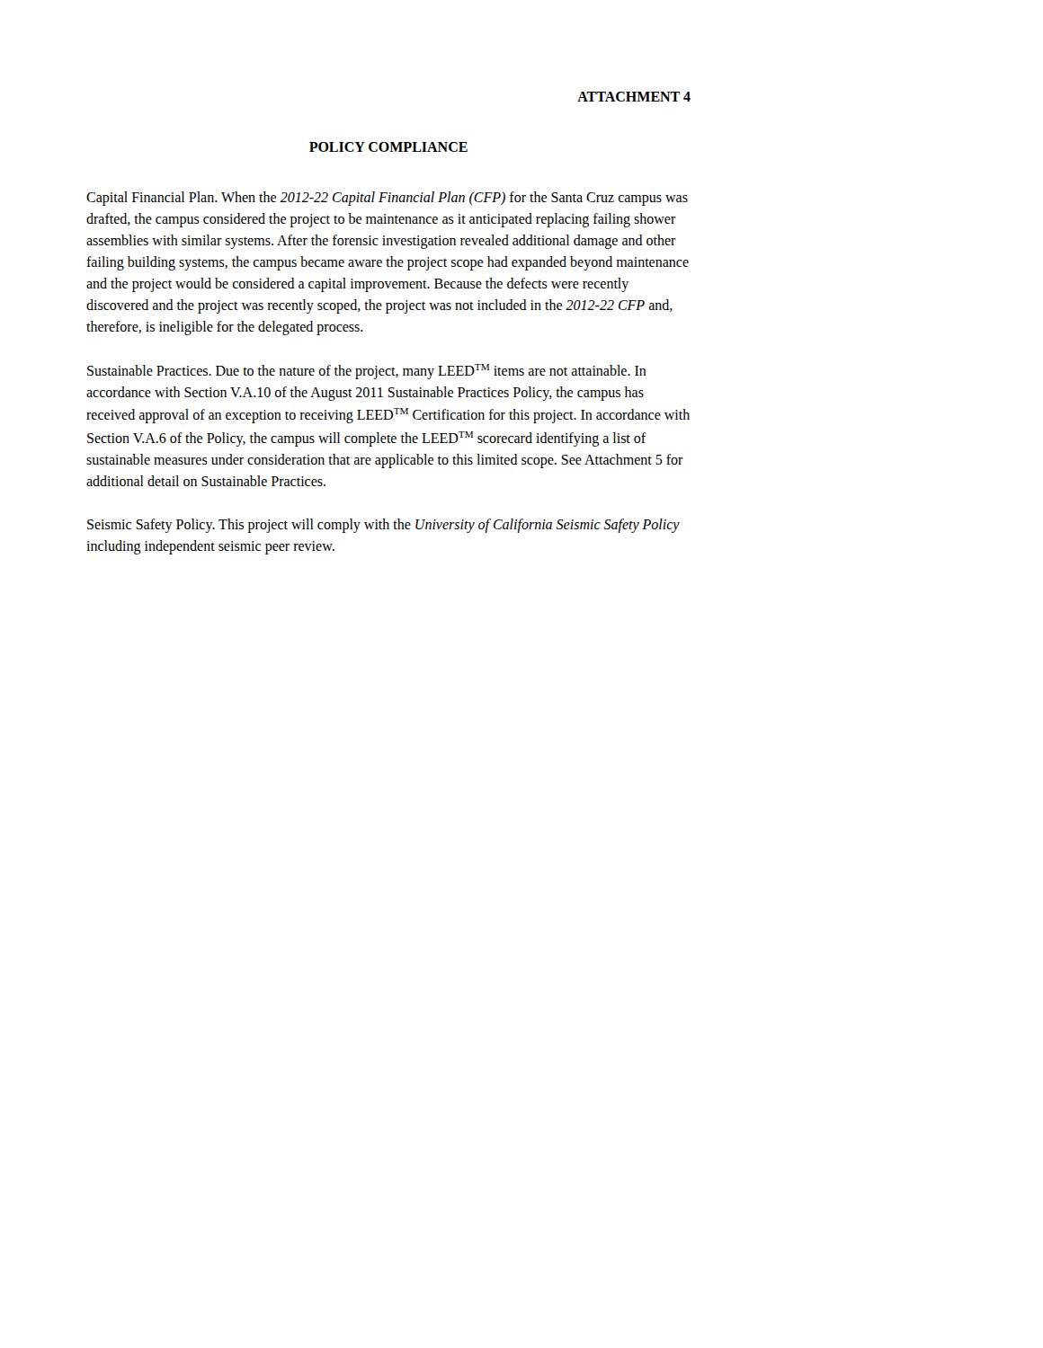ATTACHMENT 4
POLICY COMPLIANCE
Capital Financial Plan. When the 2012-22 Capital Financial Plan (CFP) for the Santa Cruz campus was drafted, the campus considered the project to be maintenance as it anticipated replacing failing shower assemblies with similar systems. After the forensic investigation revealed additional damage and other failing building systems, the campus became aware the project scope had expanded beyond maintenance and the project would be considered a capital improvement. Because the defects were recently discovered and the project was recently scoped, the project was not included in the 2012-22 CFP and, therefore, is ineligible for the delegated process.
Sustainable Practices. Due to the nature of the project, many LEEDTM items are not attainable. In accordance with Section V.A.10 of the August 2011 Sustainable Practices Policy, the campus has received approval of an exception to receiving LEEDTM Certification for this project. In accordance with Section V.A.6 of the Policy, the campus will complete the LEEDTM scorecard identifying a list of sustainable measures under consideration that are applicable to this limited scope. See Attachment 5 for additional detail on Sustainable Practices.
Seismic Safety Policy. This project will comply with the University of California Seismic Safety Policy including independent seismic peer review.